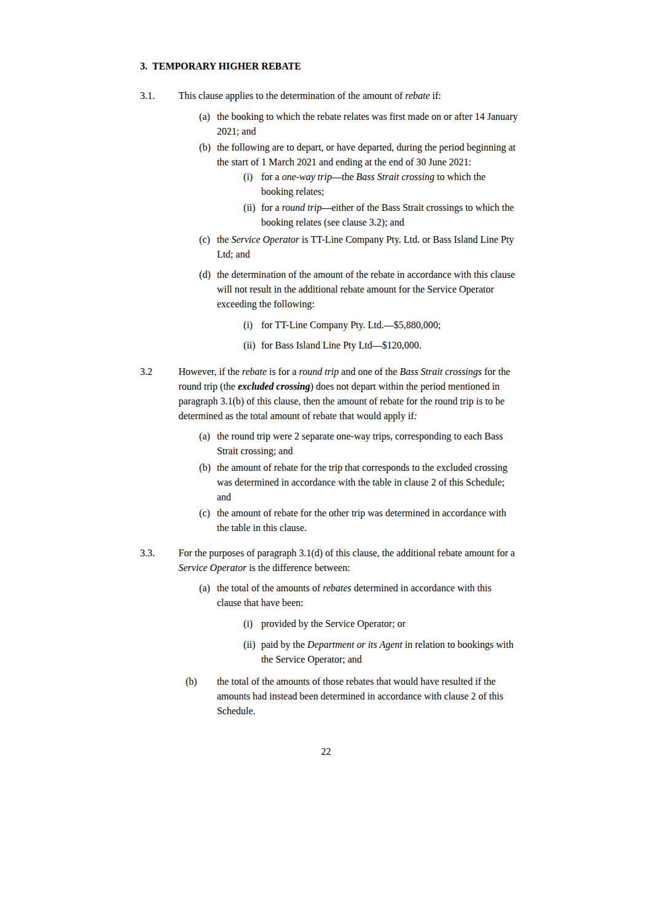3. TEMPORARY HIGHER REBATE
3.1.
This clause applies to the determination of the amount of rebate if:
(a)
the booking to which the rebate relates was first made on or after 14 January 2021; and
(b)
the following are to depart, or have departed, during the period beginning at the start of 1 March 2021 and ending at the end of 30 June 2021:
(i)
for a one-way trip—the Bass Strait crossing to which the booking relates;
(ii)
for a round trip—either of the Bass Strait crossings to which the booking relates (see clause 3.2); and
(c)
the Service Operator is TT-Line Company Pty. Ltd. or Bass Island Line Pty Ltd; and
(d)
the determination of the amount of the rebate in accordance with this clause will not result in the additional rebate amount for the Service Operator exceeding the following:
(i)
for TT-Line Company Pty. Ltd.—$5,880,000;
(ii)
for Bass Island Line Pty Ltd—$120,000.
3.2
However, if the rebate is for a round trip and one of the Bass Strait crossings for the round trip (the excluded crossing) does not depart within the period mentioned in paragraph 3.1(b) of this clause, then the amount of rebate for the round trip is to be determined as the total amount of rebate that would apply if:
(a)
the round trip were 2 separate one-way trips, corresponding to each Bass Strait crossing; and
(b)
the amount of rebate for the trip that corresponds to the excluded crossing was determined in accordance with the table in clause 2 of this Schedule; and
(c)
the amount of rebate for the other trip was determined in accordance with the table in this clause.
3.3.
For the purposes of paragraph 3.1(d) of this clause, the additional rebate amount for a Service Operator is the difference between:
(a)
the total of the amounts of rebates determined in accordance with this clause that have been:
(i)
provided by the Service Operator; or
(ii)
paid by the Department or its Agent in relation to bookings with the Service Operator; and
(b)
the total of the amounts of those rebates that would have resulted if the amounts had instead been determined in accordance with clause 2 of this Schedule.
22